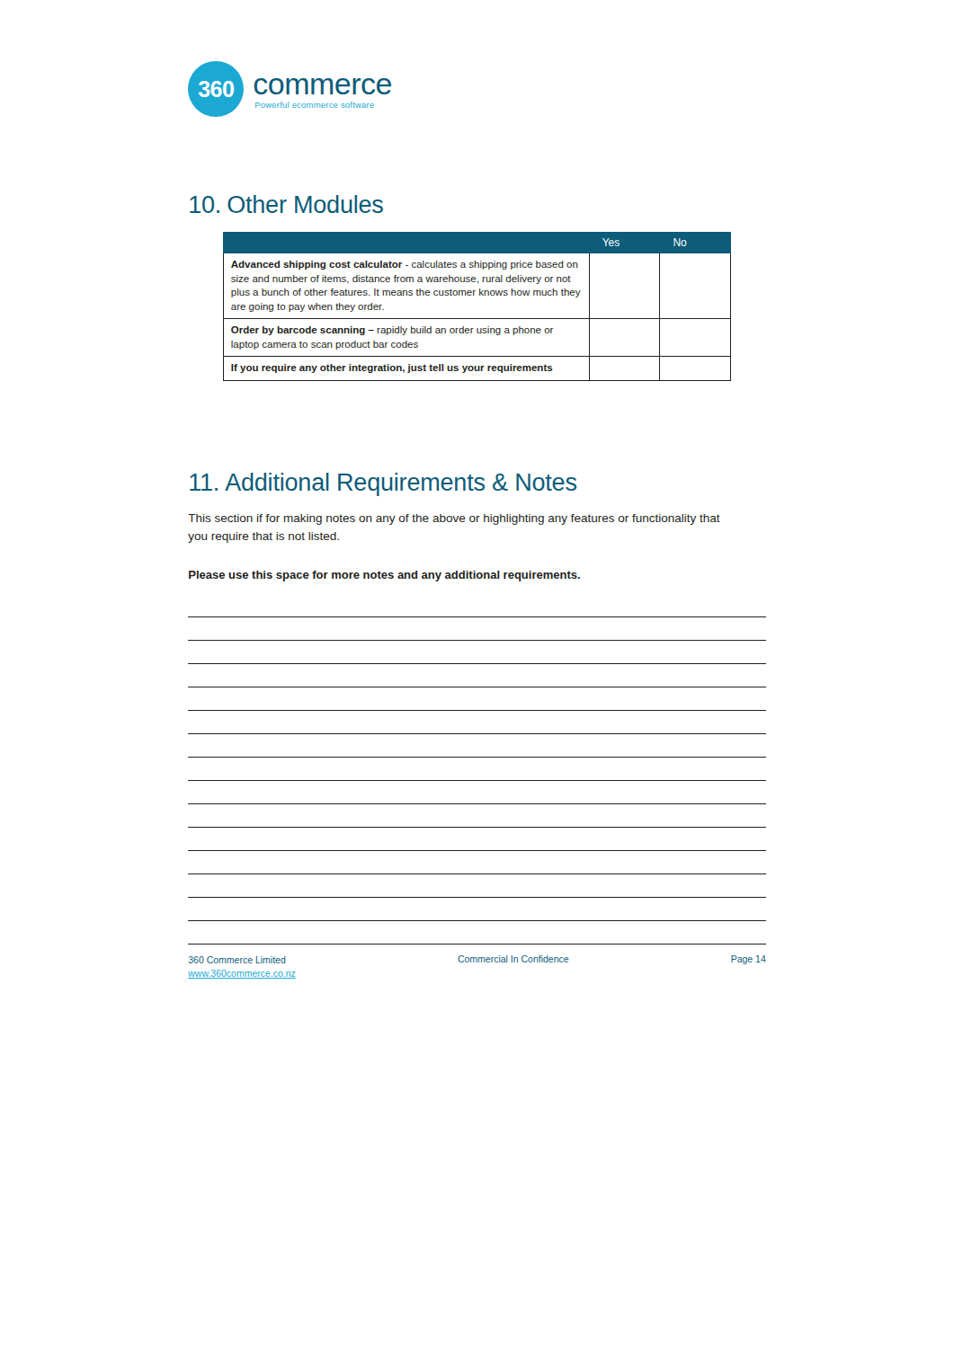360
commerce
Powerful ecommerce software
10. Other Modules
| | Yes | No |
| --- | --- | --- |
| Advanced shipping cost calculator - calculates a shipping price based on size and number of items, distance from a warehouse, rural delivery or not plus a bunch of other features. It means the customer knows how much they are going to pay when they order. | | |
| Order by barcode scanning – rapidly build an order using a phone or laptop camera to scan product bar codes | | |
| If you require any other integration, just tell us your requirements | | |
11. Additional Requirements & Notes
This section if for making notes on any of the above or highlighting any features or functionality that you require that is not listed.
Please use this space for more notes and any additional requirements.
360 Commerce Limited
www.360commerce.co.nz
Commercial In Confidence
Page 14